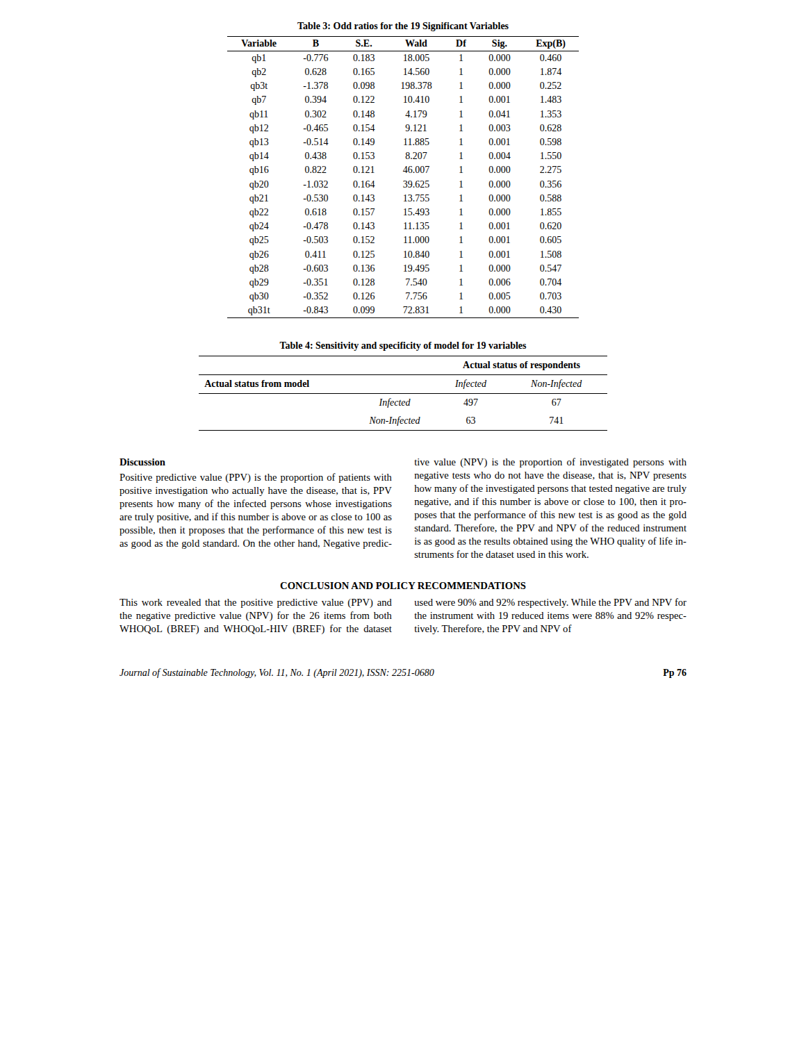Table 3: Odd ratios for the 19 Significant Variables
| Variable | B | S.E. | Wald | Df | Sig. | Exp(B) |
| --- | --- | --- | --- | --- | --- | --- |
| qb1 | -0.776 | 0.183 | 18.005 | 1 | 0.000 | 0.460 |
| qb2 | 0.628 | 0.165 | 14.560 | 1 | 0.000 | 1.874 |
| qb3t | -1.378 | 0.098 | 198.378 | 1 | 0.000 | 0.252 |
| qb7 | 0.394 | 0.122 | 10.410 | 1 | 0.001 | 1.483 |
| qb11 | 0.302 | 0.148 | 4.179 | 1 | 0.041 | 1.353 |
| qb12 | -0.465 | 0.154 | 9.121 | 1 | 0.003 | 0.628 |
| qb13 | -0.514 | 0.149 | 11.885 | 1 | 0.001 | 0.598 |
| qb14 | 0.438 | 0.153 | 8.207 | 1 | 0.004 | 1.550 |
| qb16 | 0.822 | 0.121 | 46.007 | 1 | 0.000 | 2.275 |
| qb20 | -1.032 | 0.164 | 39.625 | 1 | 0.000 | 0.356 |
| qb21 | -0.530 | 0.143 | 13.755 | 1 | 0.000 | 0.588 |
| qb22 | 0.618 | 0.157 | 15.493 | 1 | 0.000 | 1.855 |
| qb24 | -0.478 | 0.143 | 11.135 | 1 | 0.001 | 0.620 |
| qb25 | -0.503 | 0.152 | 11.000 | 1 | 0.001 | 0.605 |
| qb26 | 0.411 | 0.125 | 10.840 | 1 | 0.001 | 1.508 |
| qb28 | -0.603 | 0.136 | 19.495 | 1 | 0.000 | 0.547 |
| qb29 | -0.351 | 0.128 | 7.540 | 1 | 0.006 | 0.704 |
| qb30 | -0.352 | 0.126 | 7.756 | 1 | 0.005 | 0.703 |
| qb31t | -0.843 | 0.099 | 72.831 | 1 | 0.000 | 0.430 |
Table 4: Sensitivity and specificity of model for 19 variables
| | | Actual status of respondents |
| Actual status from model | | Infected | Non-Infected |
| | Infected | 497 | 67 |
| | Non-Infected | 63 | 741 |
Discussion
Positive predictive value (PPV) is the proportion of patients with positive investigation who actually have the disease, that is, PPV presents how many of the infected persons whose investigations are truly positive, and if this number is above or as close to 100 as possible, then it proposes that the performance of this new test is as good as the gold standard. On the other hand, Negative predictive value (NPV) is the proportion of investigated persons with negative tests who do not have the disease, that is, NPV presents how many of the investigated persons that tested negative are truly negative, and if this number is above or close to 100, then it proposes that the performance of this new test is as good as the gold standard. Therefore, the PPV and NPV of the reduced instrument is as good as the results obtained using the WHO quality of life instruments for the dataset used in this work.
CONCLUSION AND POLICY RECOMMENDATIONS
This work revealed that the positive predictive value (PPV) and the negative predictive value (NPV) for the 26 items from both WHOQoL (BREF) and WHOQoL-HIV (BREF) for the dataset used were 90% and 92% respectively. While the PPV and NPV for the instrument with 19 reduced items were 88% and 92% respectively. Therefore, the PPV and NPV of
Journal of Sustainable Technology, Vol. 11, No. 1 (April 2021), ISSN: 2251-0680 Pp 76